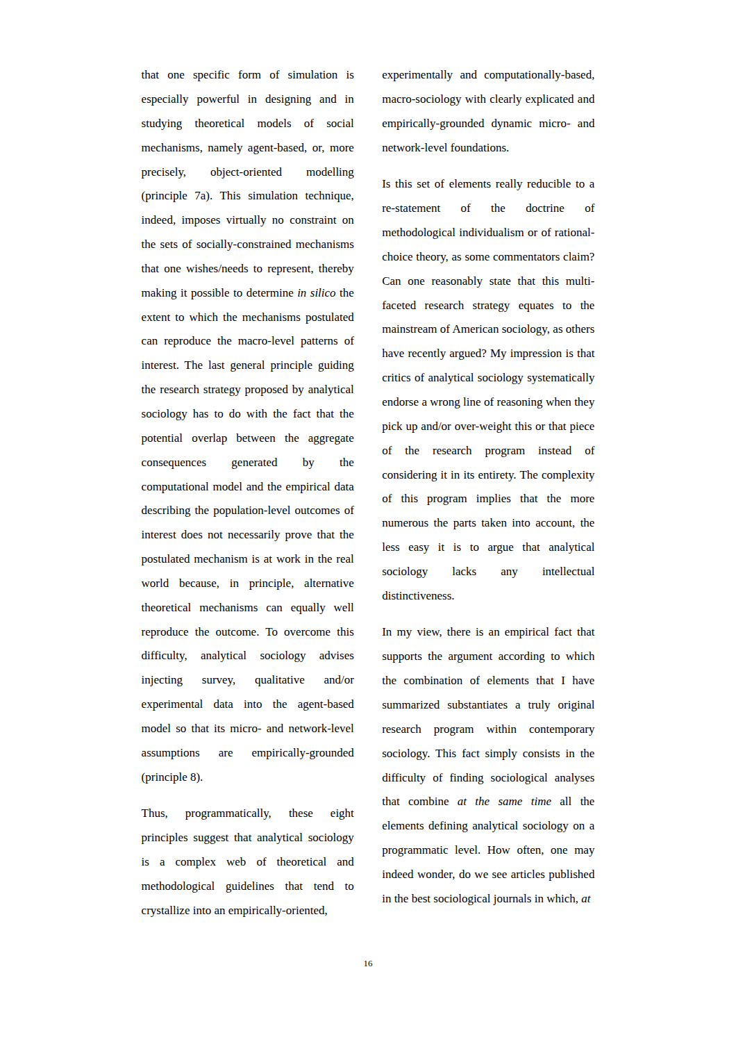that one specific form of simulation is especially powerful in designing and in studying theoretical models of social mechanisms, namely agent-based, or, more precisely, object-oriented modelling (principle 7a). This simulation technique, indeed, imposes virtually no constraint on the sets of socially-constrained mechanisms that one wishes/needs to represent, thereby making it possible to determine in silico the extent to which the mechanisms postulated can reproduce the macro-level patterns of interest. The last general principle guiding the research strategy proposed by analytical sociology has to do with the fact that the potential overlap between the aggregate consequences generated by the computational model and the empirical data describing the population-level outcomes of interest does not necessarily prove that the postulated mechanism is at work in the real world because, in principle, alternative theoretical mechanisms can equally well reproduce the outcome. To overcome this difficulty, analytical sociology advises injecting survey, qualitative and/or experimental data into the agent-based model so that its micro- and network-level assumptions are empirically-grounded (principle 8).
Thus, programmatically, these eight principles suggest that analytical sociology is a complex web of theoretical and methodological guidelines that tend to crystallize into an empirically-oriented,
experimentally and computationally-based, macro-sociology with clearly explicated and empirically-grounded dynamic micro- and network-level foundations.
Is this set of elements really reducible to a re-statement of the doctrine of methodological individualism or of rational-choice theory, as some commentators claim? Can one reasonably state that this multi-faceted research strategy equates to the mainstream of American sociology, as others have recently argued? My impression is that critics of analytical sociology systematically endorse a wrong line of reasoning when they pick up and/or over-weight this or that piece of the research program instead of considering it in its entirety. The complexity of this program implies that the more numerous the parts taken into account, the less easy it is to argue that analytical sociology lacks any intellectual distinctiveness.
In my view, there is an empirical fact that supports the argument according to which the combination of elements that I have summarized substantiates a truly original research program within contemporary sociology. This fact simply consists in the difficulty of finding sociological analyses that combine at the same time all the elements defining analytical sociology on a programmatic level. How often, one may indeed wonder, do we see articles published in the best sociological journals in which, at
16